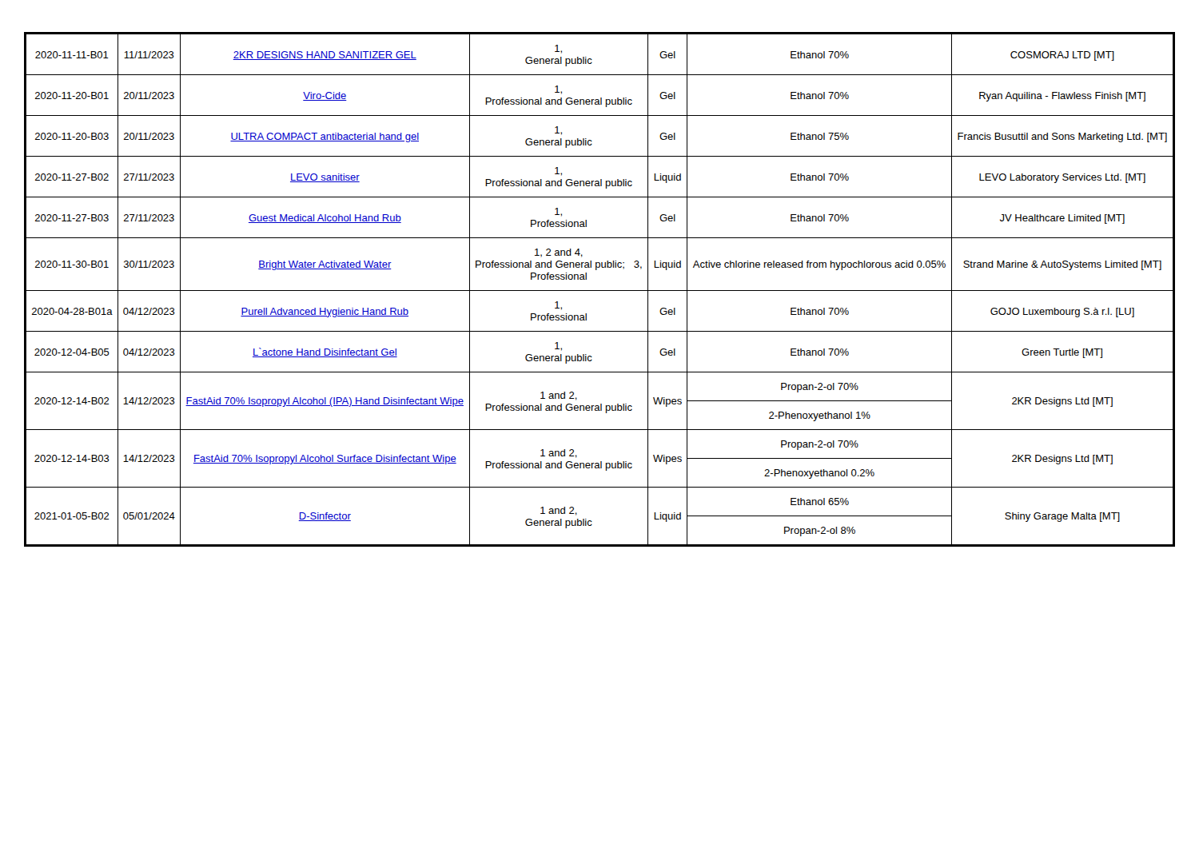| 2020-11-11-B01 | 11/11/2023 | 2KR DESIGNS HAND SANITIZER GEL | 1, General public | Gel | Ethanol 70% | COSMORAJ LTD [MT] |
| 2020-11-20-B01 | 20/11/2023 | Viro-Cide | 1, Professional and General public | Gel | Ethanol 70% | Ryan Aquilina - Flawless Finish [MT] |
| 2020-11-20-B03 | 20/11/2023 | ULTRA COMPACT antibacterial hand gel | 1, General public | Gel | Ethanol 75% | Francis Busuttil and Sons Marketing Ltd. [MT] |
| 2020-11-27-B02 | 27/11/2023 | LEVO sanitiser | 1, Professional and General public | Liquid | Ethanol 70% | LEVO Laboratory Services Ltd. [MT] |
| 2020-11-27-B03 | 27/11/2023 | Guest Medical Alcohol Hand Rub | 1, Professional | Gel | Ethanol 70% | JV Healthcare Limited [MT] |
| 2020-11-30-B01 | 30/11/2023 | Bright Water Activated Water | 1, 2 and 4, Professional and General public; 3, Professional | Liquid | Active chlorine released from hypochlorous acid 0.05% | Strand Marine & AutoSystems Limited [MT] |
| 2020-04-28-B01a | 04/12/2023 | Purell Advanced Hygienic Hand Rub | 1, Professional | Gel | Ethanol 70% | GOJO Luxembourg S.à r.l. [LU] |
| 2020-12-04-B05 | 04/12/2023 | L`actone Hand Disinfectant Gel | 1, General public | Gel | Ethanol 70% | Green Turtle [MT] |
| 2020-12-14-B02 | 14/12/2023 | FastAid 70% Isopropyl Alcohol (IPA) Hand Disinfectant Wipe | 1 and 2, Professional and General public | Wipes | Propan-2-ol 70% | 2KR Designs Ltd [MT] |
| 2-Phenoxyethanol 1% |
| 2020-12-14-B03 | 14/12/2023 | FastAid 70% Isopropyl Alcohol Surface Disinfectant Wipe | 1 and 2, Professional and General public | Wipes | Propan-2-ol 70% | 2KR Designs Ltd [MT] |
| 2-Phenoxyethanol 0.2% |
| 2021-01-05-B02 | 05/01/2024 | D-Sinfector | 1 and 2, General public | Liquid | Ethanol 65% | Shiny Garage Malta [MT] |
| Propan-2-ol 8% |